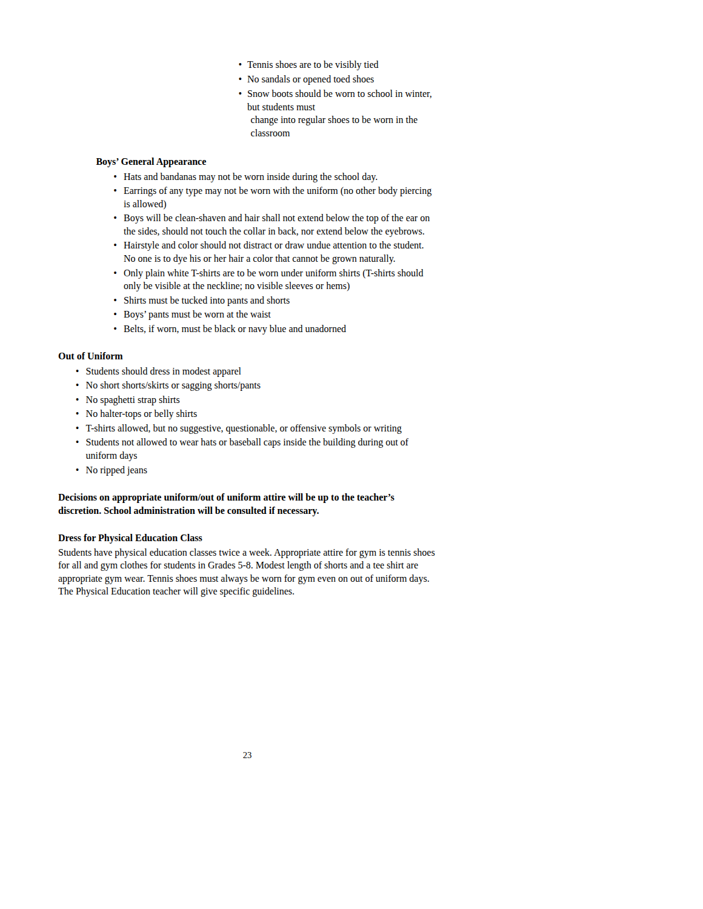Tennis shoes are to be visibly tied
No sandals or opened toed shoes
Snow boots should be worn to school in winter, but students mustchange into regular shoes to be worn in the classroom
Boys’ General Appearance
Hats and bandanas may not be worn inside during the school day.
Earrings of any type may not be worn with the uniform (no other body piercing is allowed)
Boys will be clean-shaven and hair shall not extend below the top of the ear on the sides, should not touch the collar in back, nor extend below the eyebrows.
Hairstyle and color should not distract or draw undue attention to the student. No one is to dye his or her hair a color that cannot be grown naturally.
Only plain white T-shirts are to be worn under uniform shirts (T-shirts should only be visible at the neckline; no visible sleeves or hems)
Shirts must be tucked into pants and shorts
Boys’ pants must be worn at the waist
Belts, if worn, must be black or navy blue and unadorned
Out of Uniform
Students should dress in modest apparel
No short shorts/skirts or sagging shorts/pants
No spaghetti strap shirts
No halter-tops or belly shirts
T-shirts allowed, but no suggestive, questionable, or offensive symbols or writing
Students not allowed to wear hats or baseball caps inside the building during out of uniform days
No ripped jeans
Decisions on appropriate uniform/out of uniform attire will be up to the teacher’s discretion. School administration will be consulted if necessary.
Dress for Physical Education Class
Students have physical education classes twice a week. Appropriate attire for gym is tennis shoes for all and gym clothes for students in Grades 5-8. Modest length of shorts and a tee shirt are appropriate gym wear. Tennis shoes must always be worn for gym even on out of uniform days. The Physical Education teacher will give specific guidelines.
23